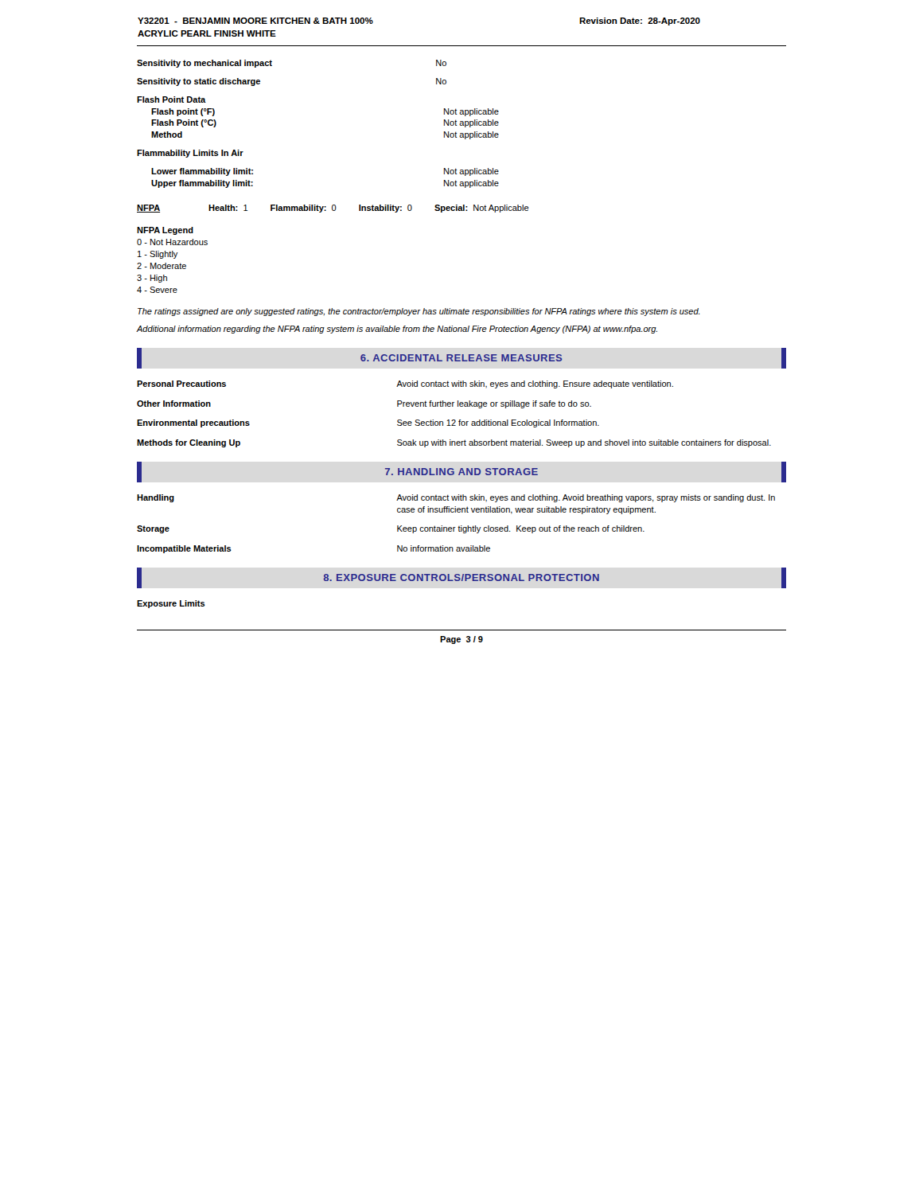| Y32201 - BENJAMIN MOORE KITCHEN & BATH 100% ACRYLIC PEARL FINISH WHITE | Revision Date: 28-Apr-2020 |
Sensitivity to mechanical impact
No
Sensitivity to static discharge
No
Flash Point Data
Flash point (°F)
Not applicable
Flash Point (°C)
Not applicable
Method
Not applicable
Flammability Limits In Air
Lower flammability limit:
Not applicable
Upper flammability limit:
Not applicable
NFPA Health: 1 Flammability: 0 Instability: 0 Special: Not Applicable
NFPA Legend
0 - Not Hazardous
1 - Slightly
2 - Moderate
3 - High
4 - Severe
The ratings assigned are only suggested ratings, the contractor/employer has ultimate responsibilities for NFPA ratings where this system is used.
Additional information regarding the NFPA rating system is available from the National Fire Protection Agency (NFPA) at www.nfpa.org.
6. ACCIDENTAL RELEASE MEASURES
Personal Precautions
Avoid contact with skin, eyes and clothing. Ensure adequate ventilation.
Other Information
Prevent further leakage or spillage if safe to do so.
Environmental precautions
See Section 12 for additional Ecological Information.
Methods for Cleaning Up
Soak up with inert absorbent material. Sweep up and shovel into suitable containers for disposal.
7. HANDLING AND STORAGE
Handling
Avoid contact with skin, eyes and clothing. Avoid breathing vapors, spray mists or sanding dust. In case of insufficient ventilation, wear suitable respiratory equipment.
Storage
Keep container tightly closed. Keep out of the reach of children.
Incompatible Materials
No information available
8. EXPOSURE CONTROLS/PERSONAL PROTECTION
Exposure Limits
Page 3 / 9